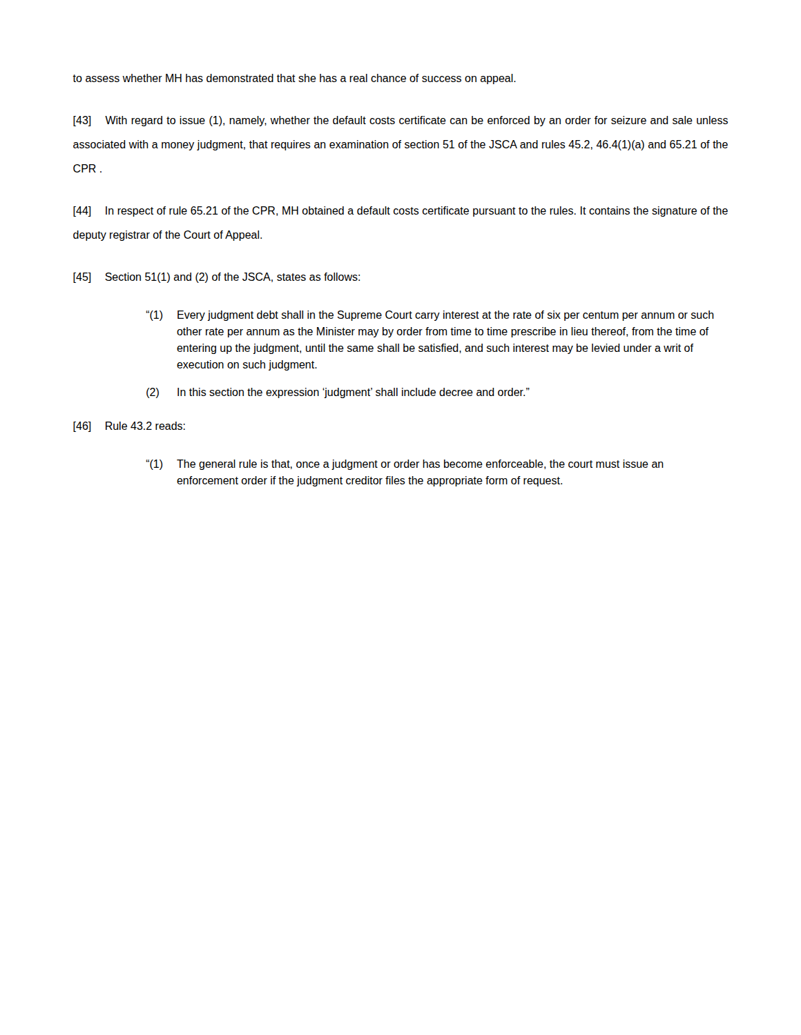to assess whether MH has demonstrated that she has a real chance of success on appeal.
[43] With regard to issue (1), namely, whether the default costs certificate can be enforced by an order for seizure and sale unless associated with a money judgment, that requires an examination of section 51 of the JSCA and rules 45.2, 46.4(1)(a) and 65.21 of the CPR .
[44] In respect of rule 65.21 of the CPR, MH obtained a default costs certificate pursuant to the rules. It contains the signature of the deputy registrar of the Court of Appeal.
[45] Section 51(1) and (2) of the JSCA, states as follows:
“(1)
Every judgment debt shall in the Supreme Court carry interest at the rate of six per centum per annum or such other rate per annum as the Minister may by order from time to time prescribe in lieu thereof, from the time of entering up the judgment, until the same shall be satisfied, and such interest may be levied under a writ of execution on such judgment.
(2)
In this section the expression ‘judgment’ shall include decree and order.”
[46] Rule 43.2 reads:
“(1)
The general rule is that, once a judgment or order has become enforceable, the court must issue an enforcement order if the judgment creditor files the appropriate form of request.